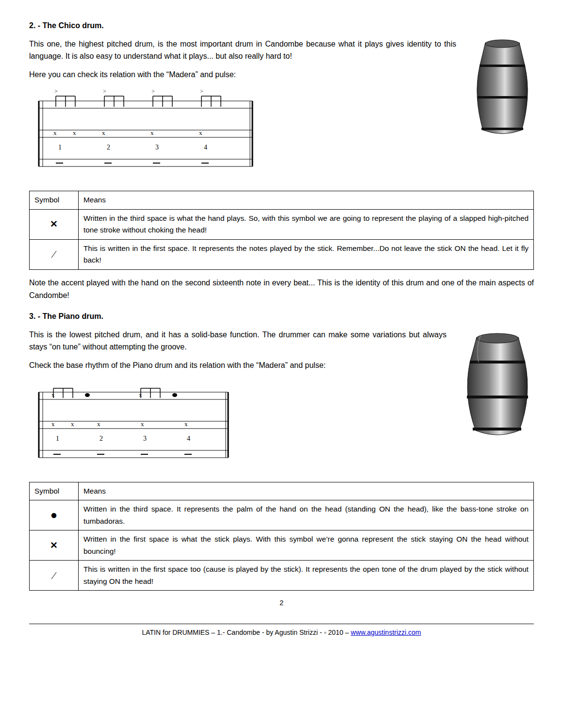2. - The Chico drum.
This one, the highest pitched drum, is the most important drum in Candombe because what it plays gives identity to this language. It is also easy to understand what it plays... but also really hard to!
Here you can check its relation with the “Madera” and pulse:
| Symbol | Means |
| --- | --- |
| ✕ | Written in the third space is what the hand plays. So, with this symbol we are going to represent the playing of a slapped high-pitched tone stroke without choking the head! |
| ∕ | This is written in the first space. It represents the notes played by the stick. Remember...Do not leave the stick ON the head. Let it fly back! |
Note the accent played with the hand on the second sixteenth note in every beat... This is the identity of this drum and one of the main aspects of Candombe!
3. - The Piano drum.
This is the lowest pitched drum, and it has a solid-base function. The drummer can make some variations but always stays “on tune” without attempting the groove.
Check the base rhythm of the Piano drum and its relation with the “Madera” and pulse:
| Symbol | Means |
| --- | --- |
| ● | Written in the third space. It represents the palm of the hand on the head (standing ON the head), like the bass-tone stroke on tumbadoras. |
| ✕ | Written in the first space is what the stick plays. With this symbol we’re gonna represent the stick staying ON the head without bouncing! |
| ∕ | This is written in the first space too (cause is played by the stick). It represents the open tone of the drum played by the stick without staying ON the head! |
2
LATIN for DRUMMIES – 1.- Candombe - by Agustin Strizzi - ◦ 2010 – www.agustinstrizzi.com